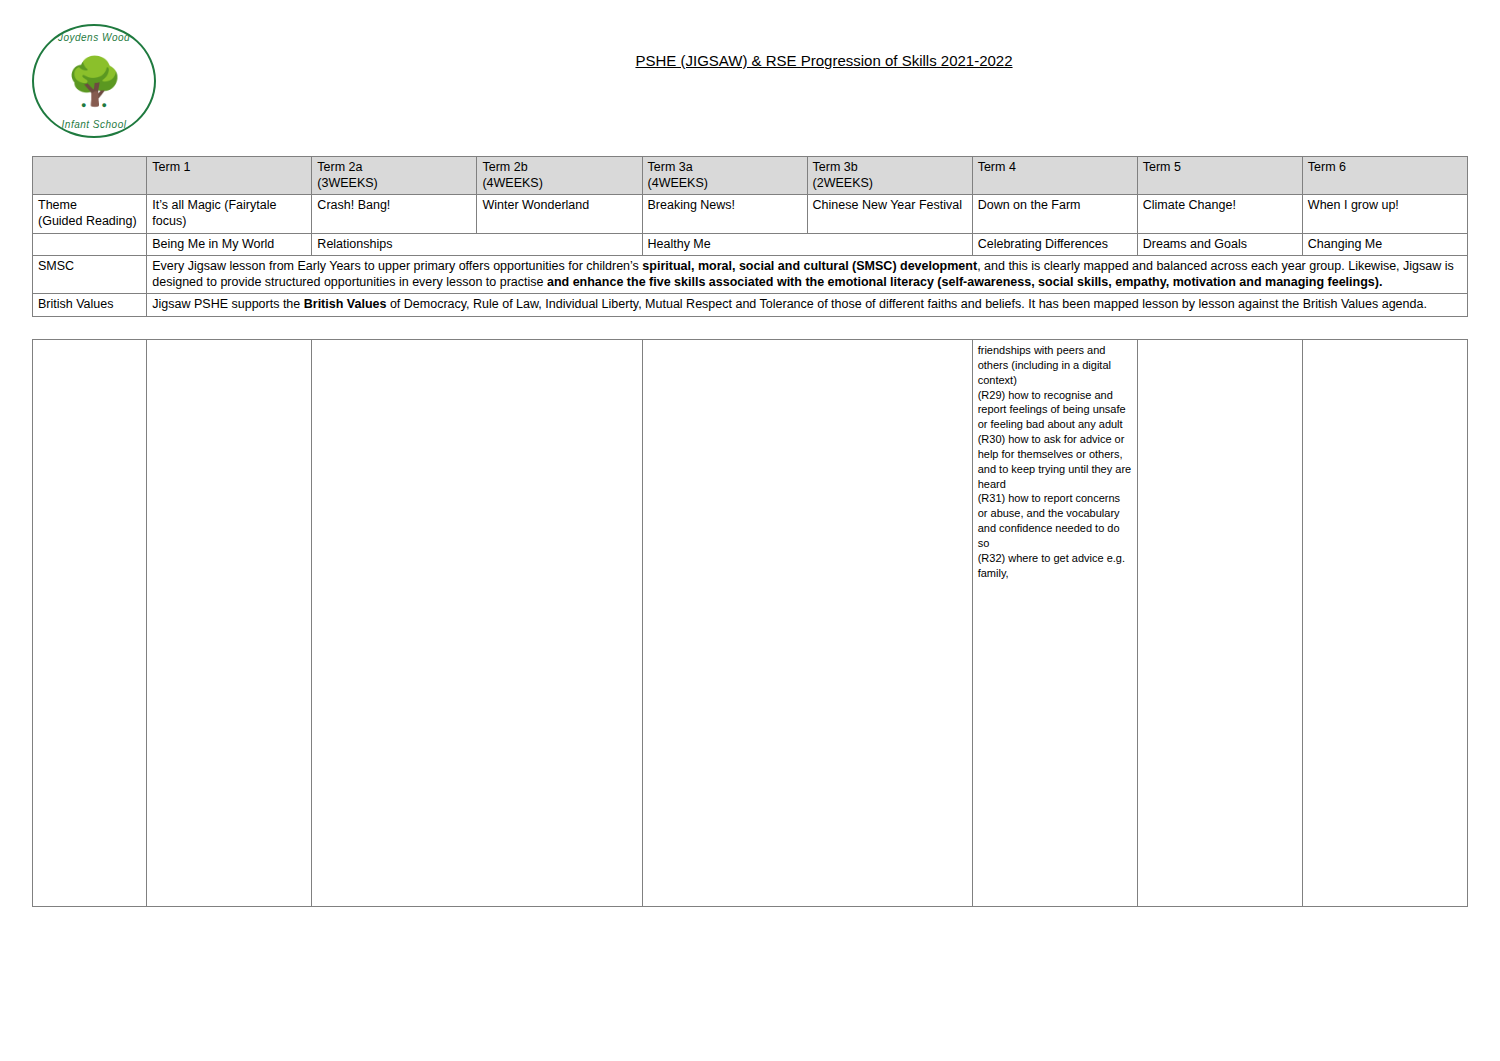Joydens Wood
🌳
● ●
Infant School
PSHE (JIGSAW) & RSE Progression of Skills 2021-2022
| | Term 1 | Term 2a (3WEEKS) | Term 2b (4WEEKS) | Term 3a (4WEEKS) | Term 3b (2WEEKS) | Term 4 | Term 5 | Term 6 |
| --- | --- | --- | --- | --- | --- | --- | --- | --- |
| Theme (Guided Reading) | It’s all Magic (Fairytale focus) | Crash! Bang! | Winter Wonderland | Breaking News! | Chinese New Year Festival | Down on the Farm | Climate Change! | When I grow up! |
| | Being Me in My World | Relationships | Healthy Me | Celebrating Differences | Dreams and Goals | Changing Me |
| SMSC | Every Jigsaw lesson from Early Years to upper primary offers opportunities for children’s spiritual, moral, social and cultural (SMSC) development , and this is clearly mapped and balanced across each year group. Likewise, Jigsaw is designed to provide structured opportunities in every lesson to practise and enhance the five skills associated with the emotional literacy (self-awareness, social skills, empathy, motivation and managing feelings). |
| British Values | Jigsaw PSHE supports the British Values of Democracy, Rule of Law, Individual Liberty, Mutual Respect and Tolerance of those of different faiths and beliefs. It has been mapped lesson by lesson against the British Values agenda. |
| | | | | friendships with peers and others (including in a digital context) (R29) how to recognise and report feelings of being unsafe or feeling bad about any adult (R30) how to ask for advice or help for themselves or others, and to keep trying until they are heard (R31) how to report concerns or abuse, and the vocabulary and confidence needed to do so (R32) where to get advice e.g. family, | | |